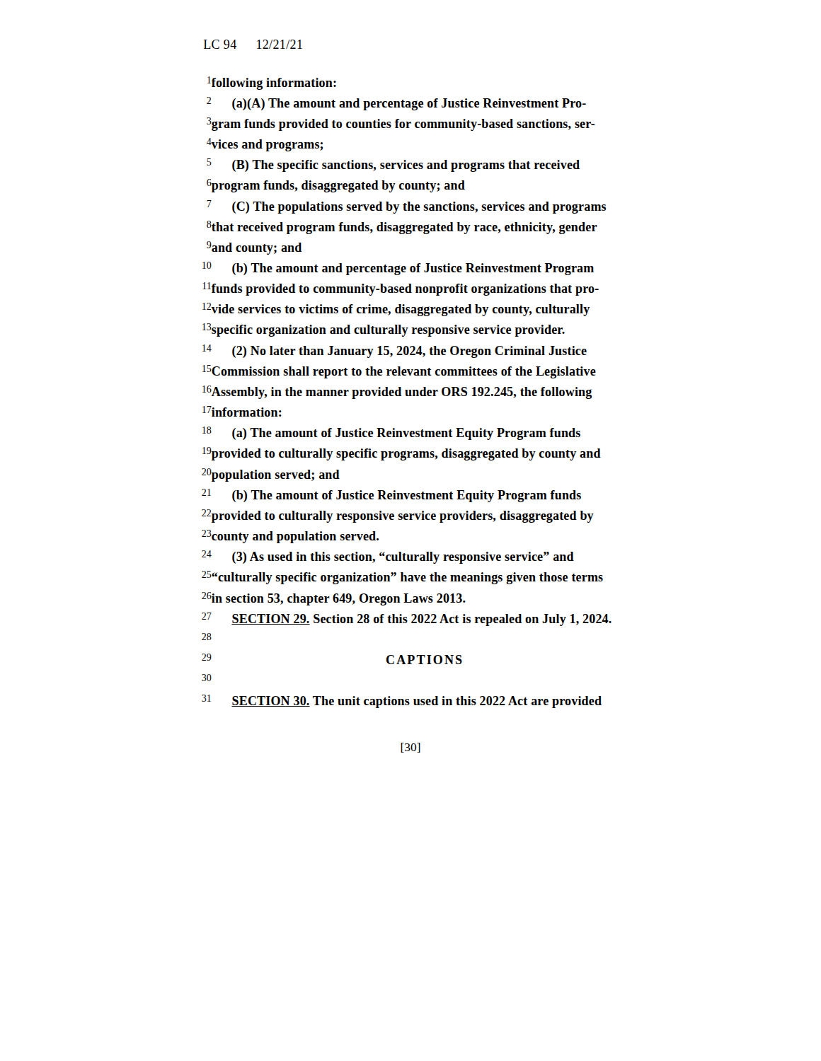LC 9412/21/21
| 1 | following information: |
| 2 | (a)(A) The amount and percentage of Justice Reinvestment Pro- |
| 3 | gram funds provided to counties for community-based sanctions, ser- |
| 4 | vices and programs; |
| 5 | (B) The specific sanctions, services and programs that received |
| 6 | program funds, disaggregated by county; and |
| 7 | (C) The populations served by the sanctions, services and programs |
| 8 | that received program funds, disaggregated by race, ethnicity, gender |
| 9 | and county; and |
| 10 | (b) The amount and percentage of Justice Reinvestment Program |
| 11 | funds provided to community-based nonprofit organizations that pro- |
| 12 | vide services to victims of crime, disaggregated by county, culturally |
| 13 | specific organization and culturally responsive service provider. |
| 14 | (2) No later than January 15, 2024, the Oregon Criminal Justice |
| 15 | Commission shall report to the relevant committees of the Legislative |
| 16 | Assembly, in the manner provided under ORS 192.245, the following |
| 17 | information: |
| 18 | (a) The amount of Justice Reinvestment Equity Program funds |
| 19 | provided to culturally specific programs, disaggregated by county and |
| 20 | population served; and |
| 21 | (b) The amount of Justice Reinvestment Equity Program funds |
| 22 | provided to culturally responsive service providers, disaggregated by |
| 23 | county and population served. |
| 24 | (3) As used in this section, “culturally responsive service” and |
| 25 | “culturally specific organization” have the meanings given those terms |
| 26 | in section 53, chapter 649, Oregon Laws 2013. |
| 27 | SECTION 29. Section 28 of this 2022 Act is repealed on July 1, 2024. |
| 28 | |
| 29 | CAPTIONS |
| 30 | |
| 31 | SECTION 30. The unit captions used in this 2022 Act are provided |
[30]